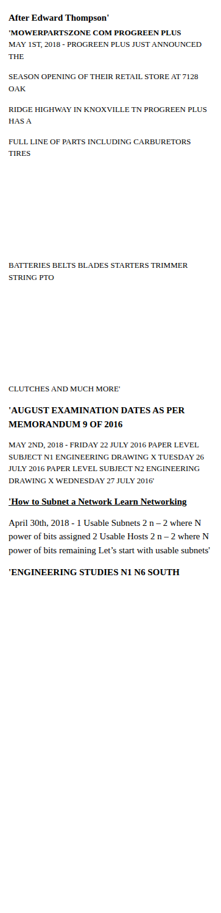After Edward Thompson'
'MOWERPARTSZONE COM PROGREEN PLUS
MAY 1ST, 2018 - PROGREEN PLUS JUST ANNOUNCED THE
SEASON OPENING OF THEIR RETAIL STORE AT 7128 OAK
RIDGE HIGHWAY IN KNOXVILLE TN PROGREEN PLUS HAS A
FULL LINE OF PARTS INCLUDING CARBURETORS TIRES
BATTERIES BELTS BLADES STARTERS TRIMMER STRING PTO
CLUTCHES AND MUCH MORE'
'AUGUST EXAMINATION DATES AS PER MEMORANDUM 9 OF 2016
MAY 2ND, 2018 - FRIDAY 22 JULY 2016 PAPER LEVEL SUBJECT N1 ENGINEERING DRAWING X TUESDAY 26 JULY 2016 PAPER LEVEL SUBJECT N2 ENGINEERING DRAWING X WEDNESDAY 27 JULY 2016'
'How to Subnet a Network Learn Networking
April 30th, 2018 - 1 Usable Subnets 2 n – 2 where N power of bits assigned 2 Usable Hosts 2 n – 2 where N power of bits remaining Let’s start with usable subnets'
'ENGINEERING STUDIES N1 N6 SOUTH